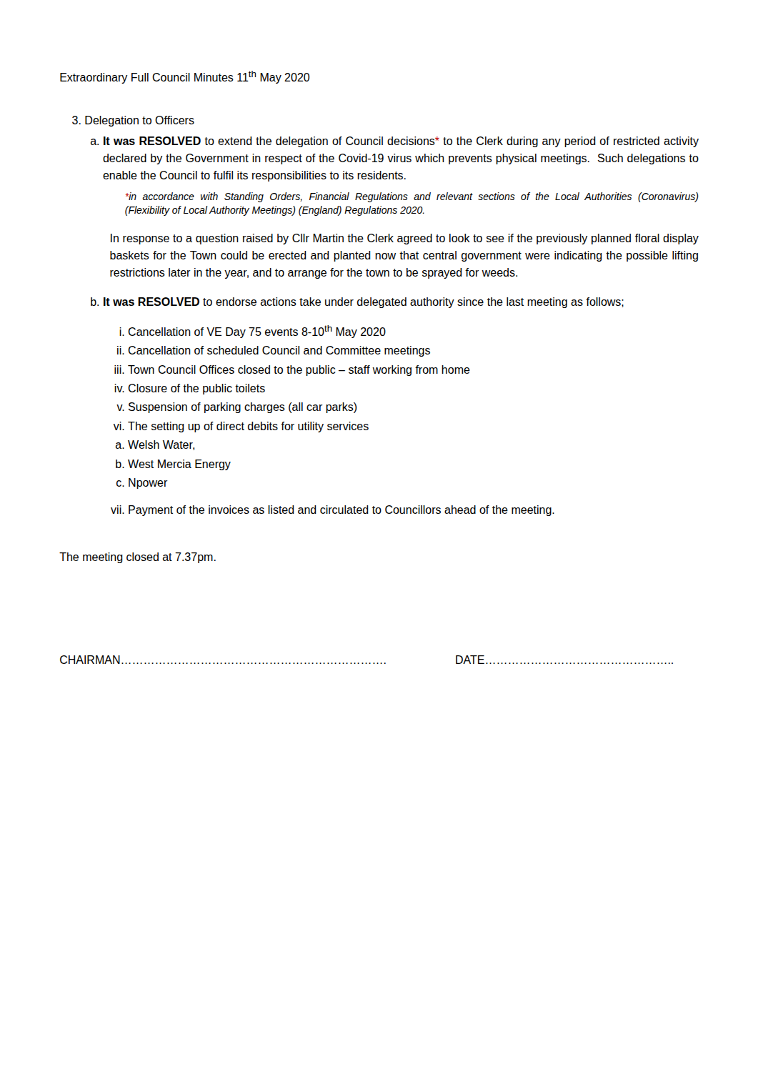Extraordinary Full Council Minutes 11th May 2020
Delegation to Officers
It was RESOLVED to extend the delegation of Council decisions* to the Clerk during any period of restricted activity declared by the Government in respect of the Covid-19 virus which prevents physical meetings. Such delegations to enable the Council to fulfil its responsibilities to its residents.
*in accordance with Standing Orders, Financial Regulations and relevant sections of the Local Authorities (Coronavirus) (Flexibility of Local Authority Meetings) (England) Regulations 2020.
In response to a question raised by Cllr Martin the Clerk agreed to look to see if the previously planned floral display baskets for the Town could be erected and planted now that central government were indicating the possible lifting restrictions later in the year, and to arrange for the town to be sprayed for weeds.
It was RESOLVED to endorse actions take under delegated authority since the last meeting as follows;
Cancellation of VE Day 75 events 8-10th May 2020
Cancellation of scheduled Council and Committee meetings
Town Council Offices closed to the public – staff working from home
Closure of the public toilets
Suspension of parking charges (all car parks)
The setting up of direct debits for utility services
Welsh Water,
West Mercia Energy
Npower
Payment of the invoices as listed and circulated to Councillors ahead of the meeting.
The meeting closed at 7.37pm.
CHAIRMAN……………………………………………………………. DATE…………………………………………..